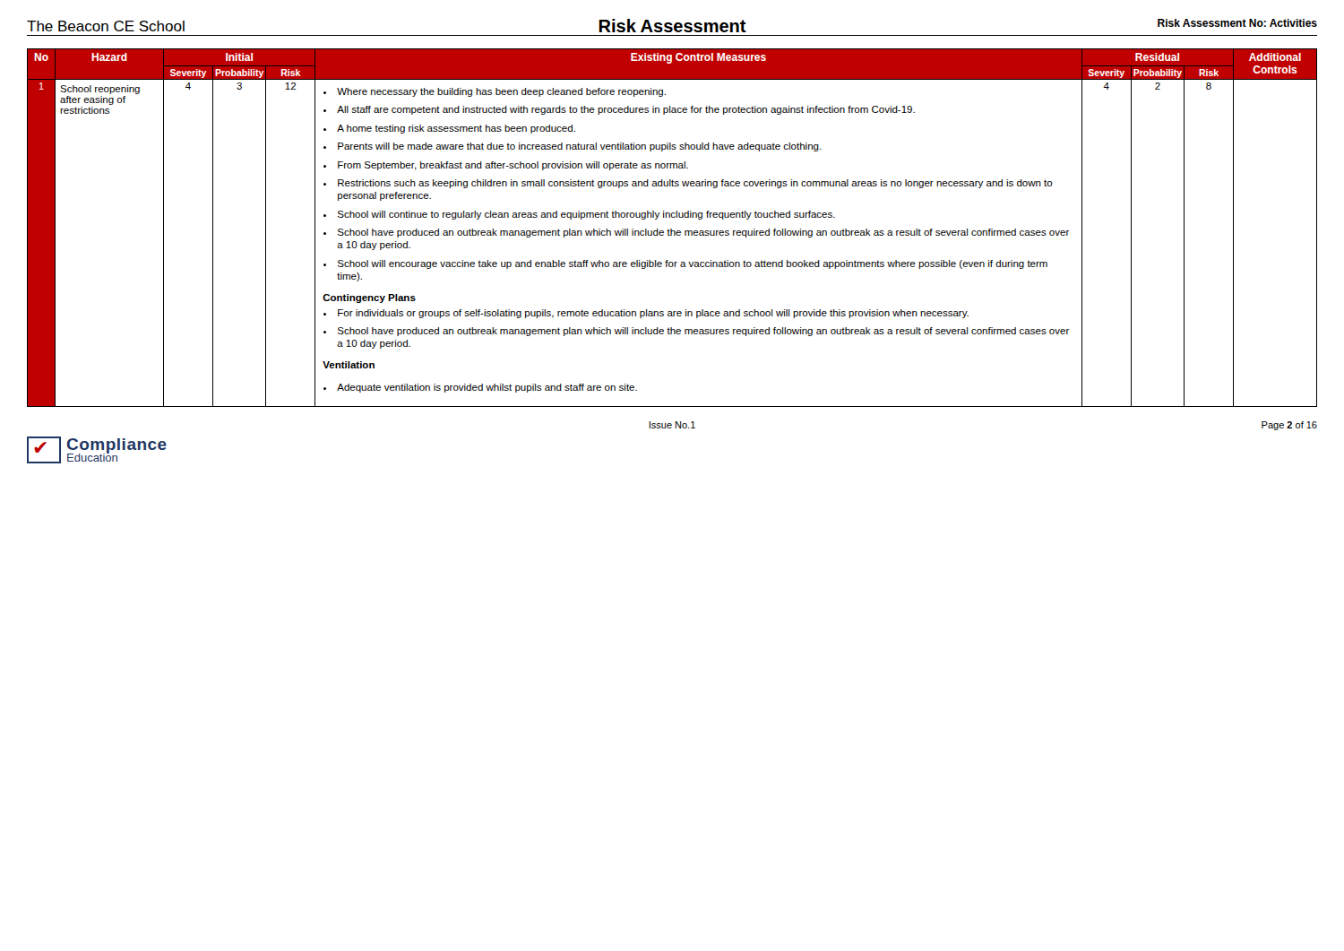The Beacon CE School Risk Assessment Risk Assessment No: Activities
| No | Hazard | Initial | Existing Control Measures | Residual | Additional Controls |
| --- | --- | --- | --- | --- | --- |
| Severity | Probability | Risk | Severity | Probability | Risk |
| 1 | School reopening after easing of restrictions | 4 | 3 | 12 | Where necessary the building has been deep cleaned before reopening. All staff are competent and instructed with regards to the procedures in place for the protection against infection from Covid-19. A home testing risk assessment has been produced. Parents will be made aware that due to increased natural ventilation pupils should have adequate clothing. From September, breakfast and after-school provision will operate as normal. Restrictions such as keeping children in small consistent groups and adults wearing face coverings in communal areas is no longer necessary and is down to personal preference. School will continue to regularly clean areas and equipment thoroughly including frequently touched surfaces. School have produced an outbreak management plan which will include the measures required following an outbreak as a result of several confirmed cases over a 10 day period. School will encourage vaccine take up and enable staff who are eligible for a vaccination to attend booked appointments where possible (even if during term time). Contingency Plans For individuals or groups of self-isolating pupils, remote education plans are in place and school will provide this provision when necessary. School have produced an outbreak management plan which will include the measures required following an outbreak as a result of several confirmed cases over a 10 day period. Ventilation Adequate ventilation is provided whilst pupils and staff are on site. | 4 | 2 | 8 | |
Issue No.1
Page 2 of 16
Compliance Education